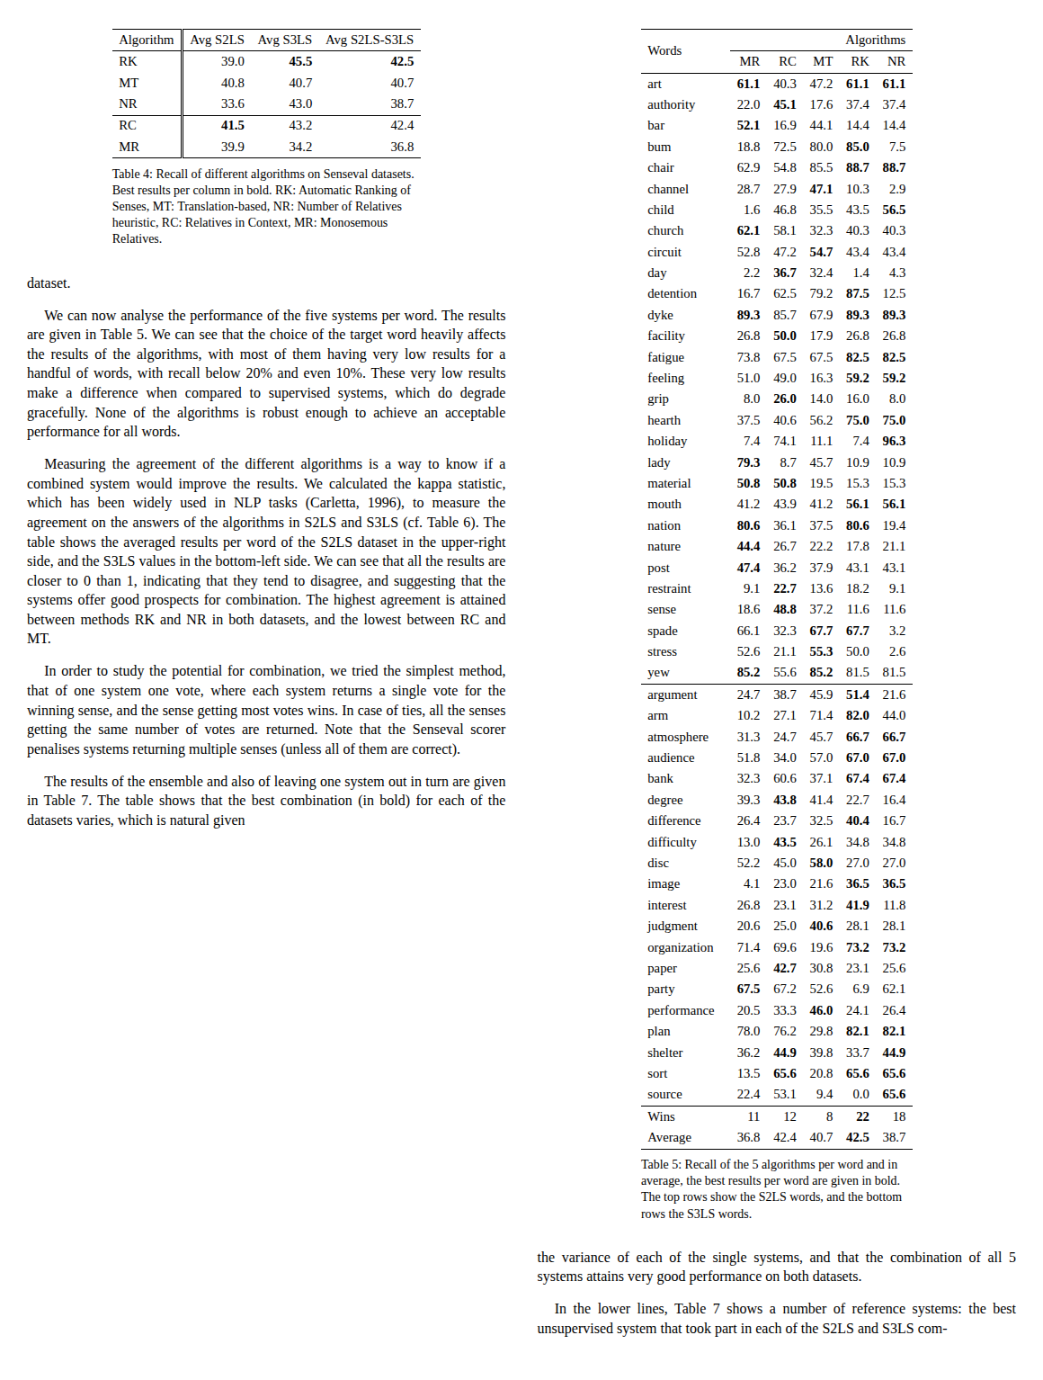Table 4: Recall of different algorithms on Senseval datasets. Best results per column in bold. RK: Automatic Ranking of Senses, MT: Translation-based, NR: Number of Relatives heuristic, RC: Relatives in Context, MR: Monosemous Relatives.
| Algorithm | Avg S2LS | Avg S3LS | Avg S2LS-S3LS |
| --- | --- | --- | --- |
| RK | 39.0 | 45.5 | 42.5 |
| MT | 40.8 | 40.7 | 40.7 |
| NR | 33.6 | 43.0 | 38.7 |
| RC | 41.5 | 43.2 | 42.4 |
| MR | 39.9 | 34.2 | 36.8 |
dataset.
We can now analyse the performance of the five systems per word. The results are given in Table 5. We can see that the choice of the target word heavily affects the results of the algorithms, with most of them having very low results for a handful of words, with recall below 20% and even 10%. These very low results make a difference when compared to supervised systems, which do degrade gracefully. None of the algorithms is robust enough to achieve an acceptable performance for all words.
Measuring the agreement of the different algorithms is a way to know if a combined system would improve the results. We calculated the kappa statistic, which has been widely used in NLP tasks (Carletta, 1996), to measure the agreement on the answers of the algorithms in S2LS and S3LS (cf. Table 6). The table shows the averaged results per word of the S2LS dataset in the upper-right side, and the S3LS values in the bottom-left side. We can see that all the results are closer to 0 than 1, indicating that they tend to disagree, and suggesting that the systems offer good prospects for combination. The highest agreement is attained between methods RK and NR in both datasets, and the lowest between RC and MT.
In order to study the potential for combination, we tried the simplest method, that of one system one vote, where each system returns a single vote for the winning sense, and the sense getting most votes wins. In case of ties, all the senses getting the same number of votes are returned. Note that the Senseval scorer penalises systems returning multiple senses (unless all of them are correct).
The results of the ensemble and also of leaving one system out in turn are given in Table 7. The table shows that the best combination (in bold) for each of the datasets varies, which is natural given
Table 5: Recall of the 5 algorithms per word and in average, the best results per word are given in bold. The top rows show the S2LS words, and the bottom rows the S3LS words.
| Words | Algorithms |
| --- | --- |
| MR | RC | MT | RK | NR |
| art | 61.1 | 40.3 | 47.2 | 61.1 | 61.1 |
| authority | 22.0 | 45.1 | 17.6 | 37.4 | 37.4 |
| bar | 52.1 | 16.9 | 44.1 | 14.4 | 14.4 |
| bum | 18.8 | 72.5 | 80.0 | 85.0 | 7.5 |
| chair | 62.9 | 54.8 | 85.5 | 88.7 | 88.7 |
| channel | 28.7 | 27.9 | 47.1 | 10.3 | 2.9 |
| child | 1.6 | 46.8 | 35.5 | 43.5 | 56.5 |
| church | 62.1 | 58.1 | 32.3 | 40.3 | 40.3 |
| circuit | 52.8 | 47.2 | 54.7 | 43.4 | 43.4 |
| day | 2.2 | 36.7 | 32.4 | 1.4 | 4.3 |
| detention | 16.7 | 62.5 | 79.2 | 87.5 | 12.5 |
| dyke | 89.3 | 85.7 | 67.9 | 89.3 | 89.3 |
| facility | 26.8 | 50.0 | 17.9 | 26.8 | 26.8 |
| fatigue | 73.8 | 67.5 | 67.5 | 82.5 | 82.5 |
| feeling | 51.0 | 49.0 | 16.3 | 59.2 | 59.2 |
| grip | 8.0 | 26.0 | 14.0 | 16.0 | 8.0 |
| hearth | 37.5 | 40.6 | 56.2 | 75.0 | 75.0 |
| holiday | 7.4 | 74.1 | 11.1 | 7.4 | 96.3 |
| lady | 79.3 | 8.7 | 45.7 | 10.9 | 10.9 |
| material | 50.8 | 50.8 | 19.5 | 15.3 | 15.3 |
| mouth | 41.2 | 43.9 | 41.2 | 56.1 | 56.1 |
| nation | 80.6 | 36.1 | 37.5 | 80.6 | 19.4 |
| nature | 44.4 | 26.7 | 22.2 | 17.8 | 21.1 |
| post | 47.4 | 36.2 | 37.9 | 43.1 | 43.1 |
| restraint | 9.1 | 22.7 | 13.6 | 18.2 | 9.1 |
| sense | 18.6 | 48.8 | 37.2 | 11.6 | 11.6 |
| spade | 66.1 | 32.3 | 67.7 | 67.7 | 3.2 |
| stress | 52.6 | 21.1 | 55.3 | 50.0 | 2.6 |
| yew | 85.2 | 55.6 | 85.2 | 81.5 | 81.5 |
| argument | 24.7 | 38.7 | 45.9 | 51.4 | 21.6 |
| arm | 10.2 | 27.1 | 71.4 | 82.0 | 44.0 |
| atmosphere | 31.3 | 24.7 | 45.7 | 66.7 | 66.7 |
| audience | 51.8 | 34.0 | 57.0 | 67.0 | 67.0 |
| bank | 32.3 | 60.6 | 37.1 | 67.4 | 67.4 |
| degree | 39.3 | 43.8 | 41.4 | 22.7 | 16.4 |
| difference | 26.4 | 23.7 | 32.5 | 40.4 | 16.7 |
| difficulty | 13.0 | 43.5 | 26.1 | 34.8 | 34.8 |
| disc | 52.2 | 45.0 | 58.0 | 27.0 | 27.0 |
| image | 4.1 | 23.0 | 21.6 | 36.5 | 36.5 |
| interest | 26.8 | 23.1 | 31.2 | 41.9 | 11.8 |
| judgment | 20.6 | 25.0 | 40.6 | 28.1 | 28.1 |
| organization | 71.4 | 69.6 | 19.6 | 73.2 | 73.2 |
| paper | 25.6 | 42.7 | 30.8 | 23.1 | 25.6 |
| party | 67.5 | 67.2 | 52.6 | 6.9 | 62.1 |
| performance | 20.5 | 33.3 | 46.0 | 24.1 | 26.4 |
| plan | 78.0 | 76.2 | 29.8 | 82.1 | 82.1 |
| shelter | 36.2 | 44.9 | 39.8 | 33.7 | 44.9 |
| sort | 13.5 | 65.6 | 20.8 | 65.6 | 65.6 |
| source | 22.4 | 53.1 | 9.4 | 0.0 | 65.6 |
| Wins | 11 | 12 | 8 | 22 | 18 |
| Average | 36.8 | 42.4 | 40.7 | 42.5 | 38.7 |
the variance of each of the single systems, and that the combination of all 5 systems attains very good performance on both datasets.
In the lower lines, Table 7 shows a number of reference systems: the best unsupervised system that took part in each of the S2LS and S3LS com-